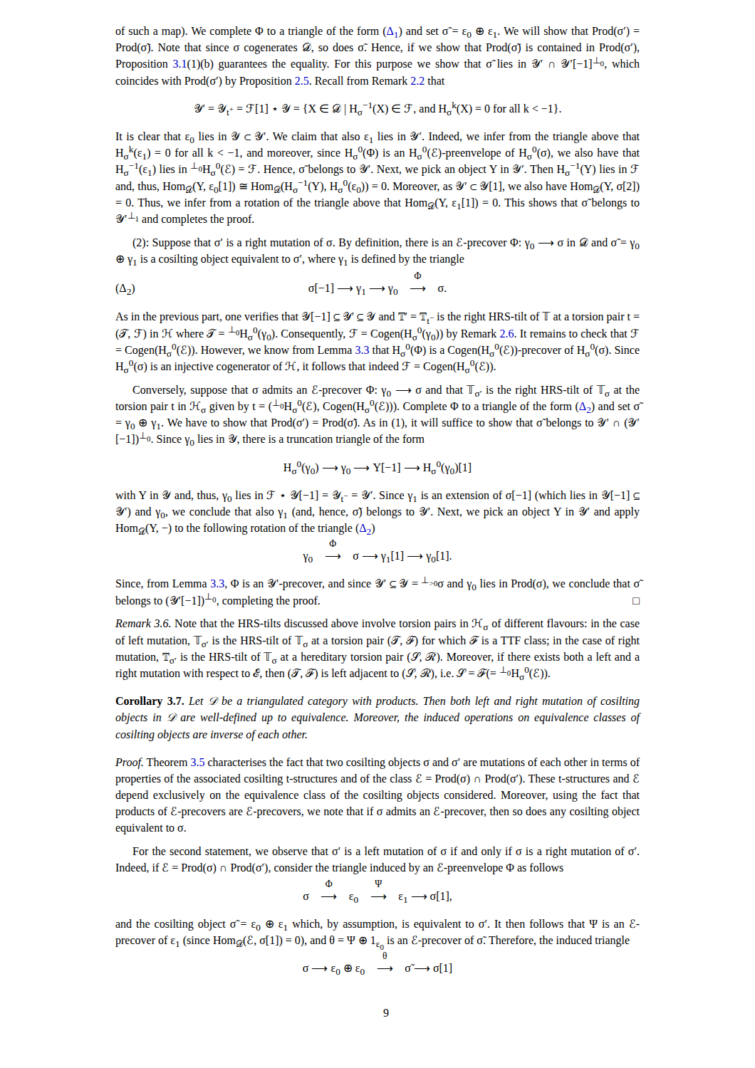of such a map). We complete Φ to a triangle of the form (Δ1) and set σ̃ = ε0 ⊕ ε1. We will show that Prod(σ′) = Prod(σ̃). Note that since σ cogenerates 𝒟, so does σ̃. Hence, if we show that Prod(σ̃) is contained in Prod(σ′), Proposition 3.1(1)(b) guarantees the equality. For this purpose we show that σ̃ lies in 𝒴′ ∩ 𝒴′[−1]⊥0, which coincides with Prod(σ′) by Proposition 2.5. Recall from Remark 2.2 that
𝒴′ = 𝒴t+ = ℱ[1] ⋆ 𝒴 = {X ∈ 𝒟 | Hσ−1(X) ∈ ℱ, and Hσk(X) = 0 for all k < −1}.
It is clear that ε0 lies in 𝒴 ⊂ 𝒴′. We claim that also ε1 lies in 𝒴′. Indeed, we infer from the triangle above that Hσk(ε1) = 0 for all k < −1, and moreover, since Hσ0(Φ) is an Hσ0(ℰ)-preenvelope of Hσ0(σ), we also have that Hσ−1(ε1) lies in ⊥0Hσ0(ℰ) = ℱ. Hence, σ̃ belongs to 𝒴′. Next, we pick an object Y in 𝒴′. Then Hσ−1(Y) lies in ℱ and, thus, Hom𝒟(Y, ε0[1]) ≅ Hom𝒟(Hσ−1(Y), Hσ0(ε0)) = 0. Moreover, as 𝒴′ ⊂ 𝒴[1], we also have Hom𝒟(Y, σ[2]) = 0. Thus, we infer from a rotation of the triangle above that Hom𝒟(Y, ε1[1]) = 0. This shows that σ̃ belongs to 𝒴′⊥1 and completes the proof.
(2): Suppose that σ′ is a right mutation of σ. By definition, there is an ℰ-precover Φ: γ0 ⟶ σ in 𝒟 and σ̃ = γ0 ⊕ γ1 is a cosilting object equivalent to σ′, where γ1 is defined by the triangle
(Δ2) σ[−1] ⟶ γ1 ⟶ γ0 Φ⟶ σ.
As in the previous part, one verifies that 𝒴[−1] ⊆ 𝒴′ ⊆ 𝒴 and 𝕋′ = 𝕋t− is the right HRS-tilt of 𝕋 at a torsion pair t = (𝒯, ℱ) in ℋ where 𝒯 = ⊥0Hσ0(γ0). Consequently, ℱ = Cogen(Hσ0(γ0)) by Remark 2.6. It remains to check that ℱ = Cogen(Hσ0(ℰ)). However, we know from Lemma 3.3 that Hσ0(Φ) is a Cogen(Hσ0(ℰ))-precover of Hσ0(σ). Since Hσ0(σ) is an injective cogenerator of ℋ, it follows that indeed ℱ = Cogen(Hσ0(ℰ)).
Conversely, suppose that σ admits an ℰ-precover Φ: γ0 ⟶ σ and that 𝕋σ′ is the right HRS-tilt of 𝕋σ at the torsion pair t in ℋσ given by t = (⊥0Hσ0(ℰ), Cogen(Hσ0(ℰ))). Complete Φ to a triangle of the form (Δ2) and set σ̃ = γ0 ⊕ γ1. We have to show that Prod(σ′) = Prod(σ̃). As in (1), it will suffice to show that σ̃ belongs to 𝒴′ ∩ (𝒴′[−1])⊥0. Since γ0 lies in 𝒴, there is a truncation triangle of the form
Hσ0(γ0) ⟶ γ0 ⟶ Y[−1] ⟶ Hσ0(γ0)[1]
with Y in 𝒴 and, thus, γ0 lies in ℱ ⋆ 𝒴[−1] = 𝒴t− = 𝒴′. Since γ1 is an extension of σ[−1] (which lies in 𝒴[−1] ⊆ 𝒴′) and γ0, we conclude that also γ1 (and, hence, σ̃) belongs to 𝒴′. Next, we pick an object Y in 𝒴′ and apply Hom𝒟(Y, −) to the following rotation of the triangle (Δ2)
γ0 Φ⟶ σ ⟶ γ1[1] ⟶ γ0[1].
Since, from Lemma 3.3, Φ is an 𝒴′-precover, and since 𝒴′ ⊆ 𝒴 = ⊥>0σ and γ0 lies in Prod(σ), we conclude that σ̃ belongs to (𝒴′[−1])⊥0, completing the proof. □
Remark 3.6. Note that the HRS-tilts discussed above involve torsion pairs in ℋσ of different flavours: in the case of left mutation, 𝕋σ′ is the HRS-tilt of 𝕋σ at a torsion pair (𝒯, ℱ) for which ℱ is a TTF class; in the case of right mutation, 𝕋σ′ is the HRS-tilt of 𝕋σ at a hereditary torsion pair (𝒮, ℛ). Moreover, if there exists both a left and a right mutation with respect to ℰ, then (𝒯, ℱ) is left adjacent to (𝒮, ℛ), i.e. 𝒮 = ℱ(= ⊥0Hσ0(ℰ)).
Corollary 3.7. Let 𝒟 be a triangulated category with products. Then both left and right mutation of cosilting objects in 𝒟 are well-defined up to equivalence. Moreover, the induced operations on equivalence classes of cosilting objects are inverse of each other.
Proof. Theorem 3.5 characterises the fact that two cosilting objects σ and σ′ are mutations of each other in terms of properties of the associated cosilting t-structures and of the class ℰ = Prod(σ) ∩ Prod(σ′). These t-structures and ℰ depend exclusively on the equivalence class of the cosilting objects considered. Moreover, using the fact that products of ℰ-precovers are ℰ-precovers, we note that if σ admits an ℰ-precover, then so does any cosilting object equivalent to σ.
For the second statement, we observe that σ′ is a left mutation of σ if and only if σ is a right mutation of σ′. Indeed, if ℰ = Prod(σ) ∩ Prod(σ′), consider the triangle induced by an ℰ-preenvelope Φ as follows
σ Φ⟶ ε0 Ψ⟶ ε1 ⟶ σ[1],
and the cosilting object σ̃ = ε0 ⊕ ε1 which, by assumption, is equivalent to σ′. It then follows that Ψ is an ℰ-precover of ε1 (since Hom𝒟(ℰ, σ[1]) = 0), and θ = Ψ ⊕ 1ε0 is an ℰ-precover of σ̃. Therefore, the induced triangle
σ ⟶ ε0 ⊕ ε0 θ⟶ σ̃ ⟶ σ[1]
9